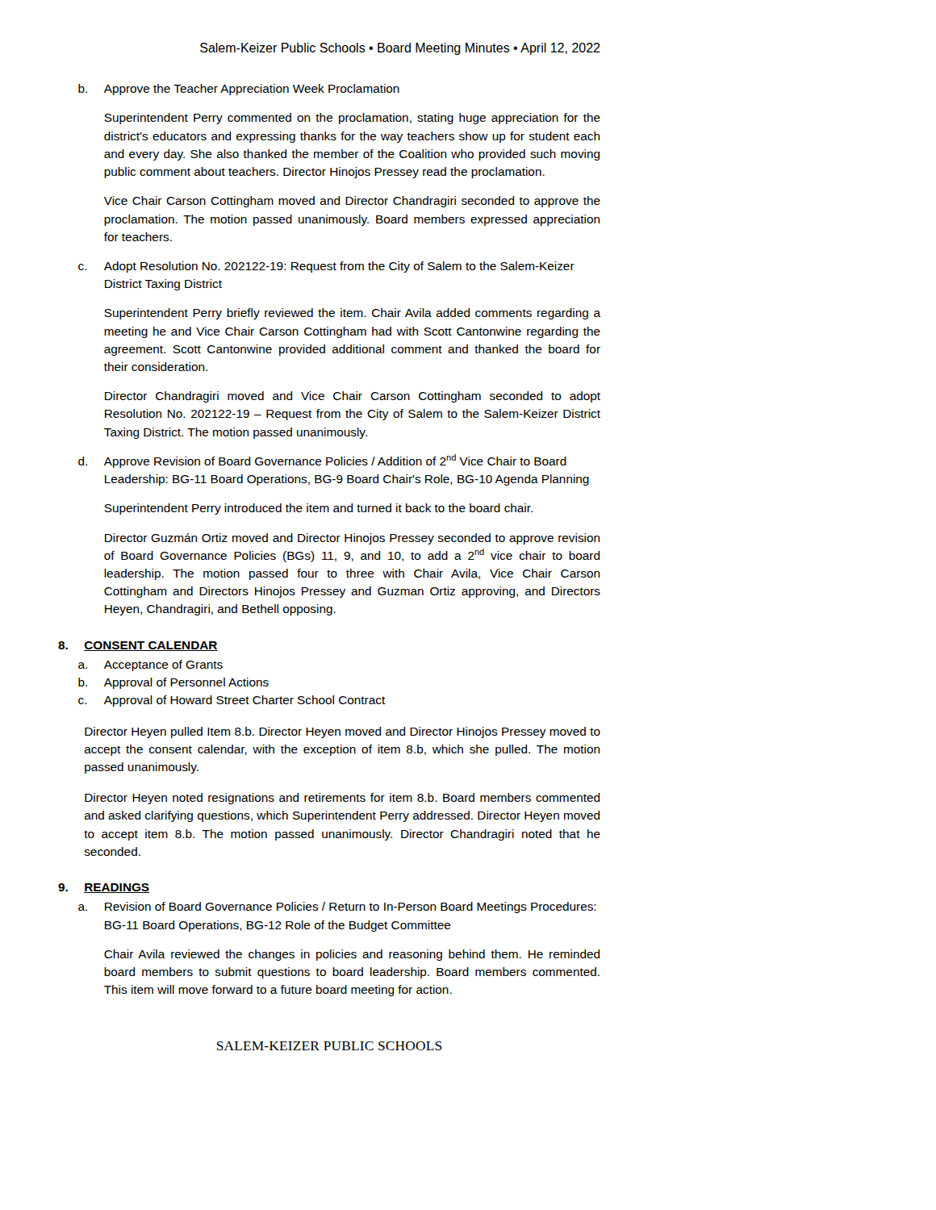Salem-Keizer Public Schools • Board Meeting Minutes • April 12, 2022
b.
Approve the Teacher Appreciation Week Proclamation
Superintendent Perry commented on the proclamation, stating huge appreciation for the district's educators and expressing thanks for the way teachers show up for student each and every day. She also thanked the member of the Coalition who provided such moving public comment about teachers. Director Hinojos Pressey read the proclamation.
Vice Chair Carson Cottingham moved and Director Chandragiri seconded to approve the proclamation. The motion passed unanimously. Board members expressed appreciation for teachers.
c.
Adopt Resolution No. 202122-19: Request from the City of Salem to the Salem-Keizer District Taxing District
Superintendent Perry briefly reviewed the item. Chair Avila added comments regarding a meeting he and Vice Chair Carson Cottingham had with Scott Cantonwine regarding the agreement. Scott Cantonwine provided additional comment and thanked the board for their consideration.
Director Chandragiri moved and Vice Chair Carson Cottingham seconded to adopt Resolution No. 202122-19 – Request from the City of Salem to the Salem-Keizer District Taxing District. The motion passed unanimously.
d.
Approve Revision of Board Governance Policies / Addition of 2nd Vice Chair to Board Leadership: BG-11 Board Operations, BG-9 Board Chair's Role, BG-10 Agenda Planning
Superintendent Perry introduced the item and turned it back to the board chair.
Director Guzmán Ortiz moved and Director Hinojos Pressey seconded to approve revision of Board Governance Policies (BGs) 11, 9, and 10, to add a 2nd vice chair to board leadership. The motion passed four to three with Chair Avila, Vice Chair Carson Cottingham and Directors Hinojos Pressey and Guzman Ortiz approving, and Directors Heyen, Chandragiri, and Bethell opposing.
8.
Consent Calendar
a. Acceptance of Grants
b. Approval of Personnel Actions
c. Approval of Howard Street Charter School Contract
Director Heyen pulled Item 8.b. Director Heyen moved and Director Hinojos Pressey moved to accept the consent calendar, with the exception of item 8.b, which she pulled. The motion passed unanimously.
Director Heyen noted resignations and retirements for item 8.b. Board members commented and asked clarifying questions, which Superintendent Perry addressed. Director Heyen moved to accept item 8.b. The motion passed unanimously. Director Chandragiri noted that he seconded.
9.
Readings
a.
Revision of Board Governance Policies / Return to In-Person Board Meetings Procedures: BG-11 Board Operations, BG-12 Role of the Budget Committee
Chair Avila reviewed the changes in policies and reasoning behind them. He reminded board members to submit questions to board leadership. Board members commented. This item will move forward to a future board meeting for action.
SALEM-KEIZER PUBLIC SCHOOLS